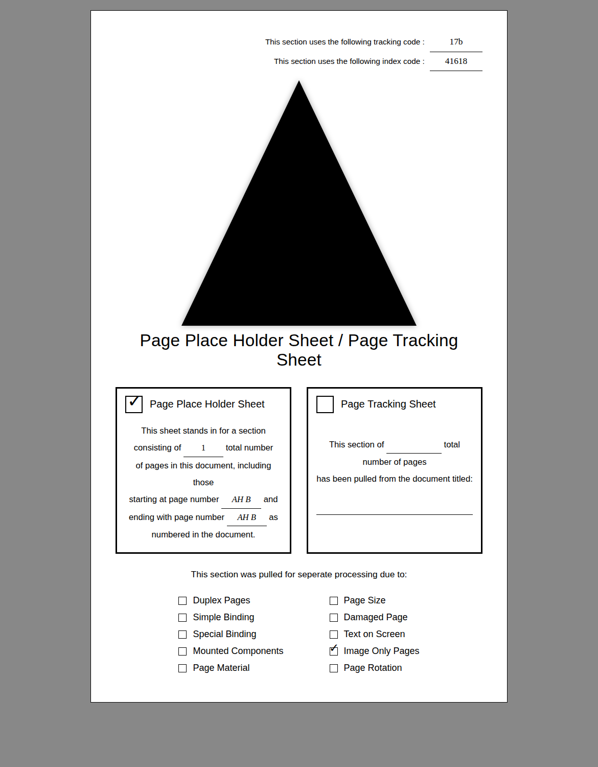This section uses the following tracking code : 17b
This section uses the following index code : 41618
Page Place Holder Sheet / Page Tracking Sheet
Page Place Holder Sheet
This sheet stands in for a section
consisting of 1 total number
of pages in this document, including those
starting at page number AH B and
ending with page number AH B as
numbered in the document.
Page Tracking Sheet
This section of total number of pages
has been pulled from the document titled:
This section was pulled for seperate processing due to:
Duplex Pages
Simple Binding
Special Binding
Mounted Components
Page Material
Page Size
Damaged Page
Text on Screen
Image Only Pages
Page Rotation